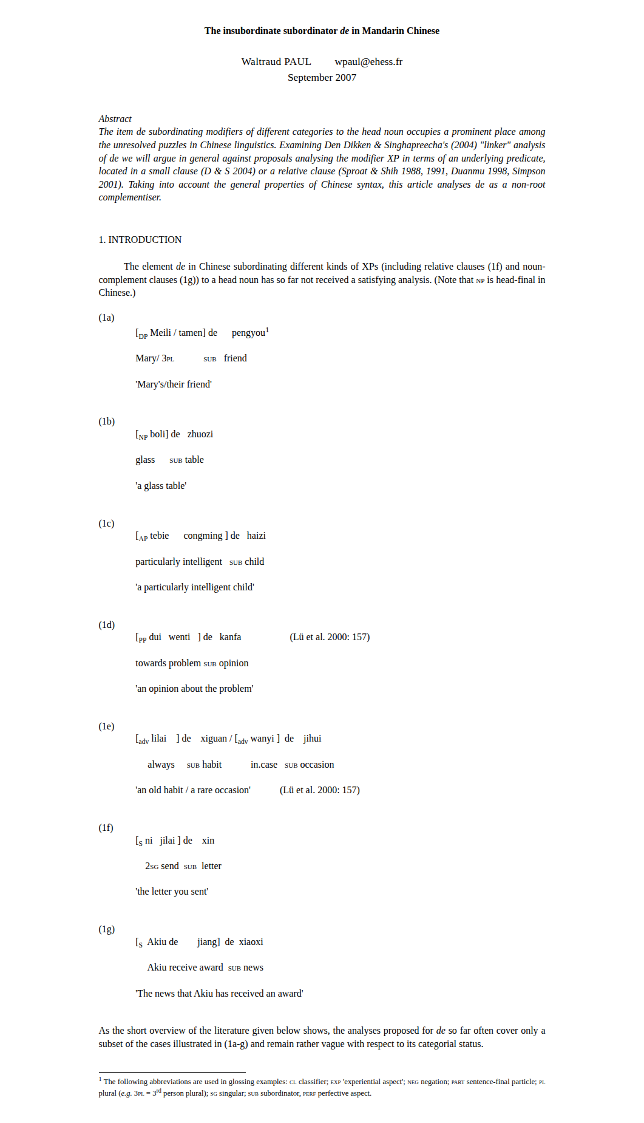The insubordinate subordinator de in Mandarin Chinese
Waltraud PAUL wpaul@ehess.fr
September 2007
Abstract
The item de subordinating modifiers of different categories to the head noun occupies a prominent place among the unresolved puzzles in Chinese linguistics. Examining Den Dikken & Singhapreecha's (2004) "linker" analysis of de we will argue in general against proposals analysing the modifier XP in terms of an underlying predicate, located in a small clause (D & S 2004) or a relative clause (Sproat & Shih 1988, 1991, Duanmu 1998, Simpson 2001). Taking into account the general properties of Chinese syntax, this article analyses de as a non-root complementiser.
1. INTRODUCTION
The element de in Chinese subordinating different kinds of XPs (including relative clauses (1f) and noun-complement clauses (1g)) to a head noun has so far not received a satisfying analysis. (Note that np is head-final in Chinese.)
| (1a) | [ DP Meili / tamen] de pengyou 1 Mary/ 3 pl sub friend 'Mary's/their friend' |
| (1b) | [ NP boli] de zhuozi glass sub table 'a glass table' |
| (1c) | [ AP tebie congming ] de haizi particularly intelligent sub child 'a particularly intelligent child' |
| (1d) | [ PP dui wenti ] de kanfa (Lü et al. 2000: 157) towards problem sub opinion 'an opinion about the problem' |
| (1e) | [ adv lilai ] de xiguan / [ adv wanyi ] de jihui always sub habit in.case sub occasion 'an old habit / a rare occasion' (Lü et al. 2000: 157) |
| (1f) | [ S ni jilai ] de xin 2 sg send sub letter 'the letter you sent' |
| (1g) | [ S Akiu de jiang] de xiaoxi Akiu receive award sub news 'The news that Akiu has received an award' |
As the short overview of the literature given below shows, the analyses proposed for de so far often cover only a subset of the cases illustrated in (1a-g) and remain rather vague with respect to its categorial status.
1 The following abbreviations are used in glossing examples: cl classifier; exp 'experiential aspect'; neg negation; part sentence-final particle; pl plural (e.g. 3pl = 3rd person plural); sg singular; sub subordinator, perf perfective aspect.